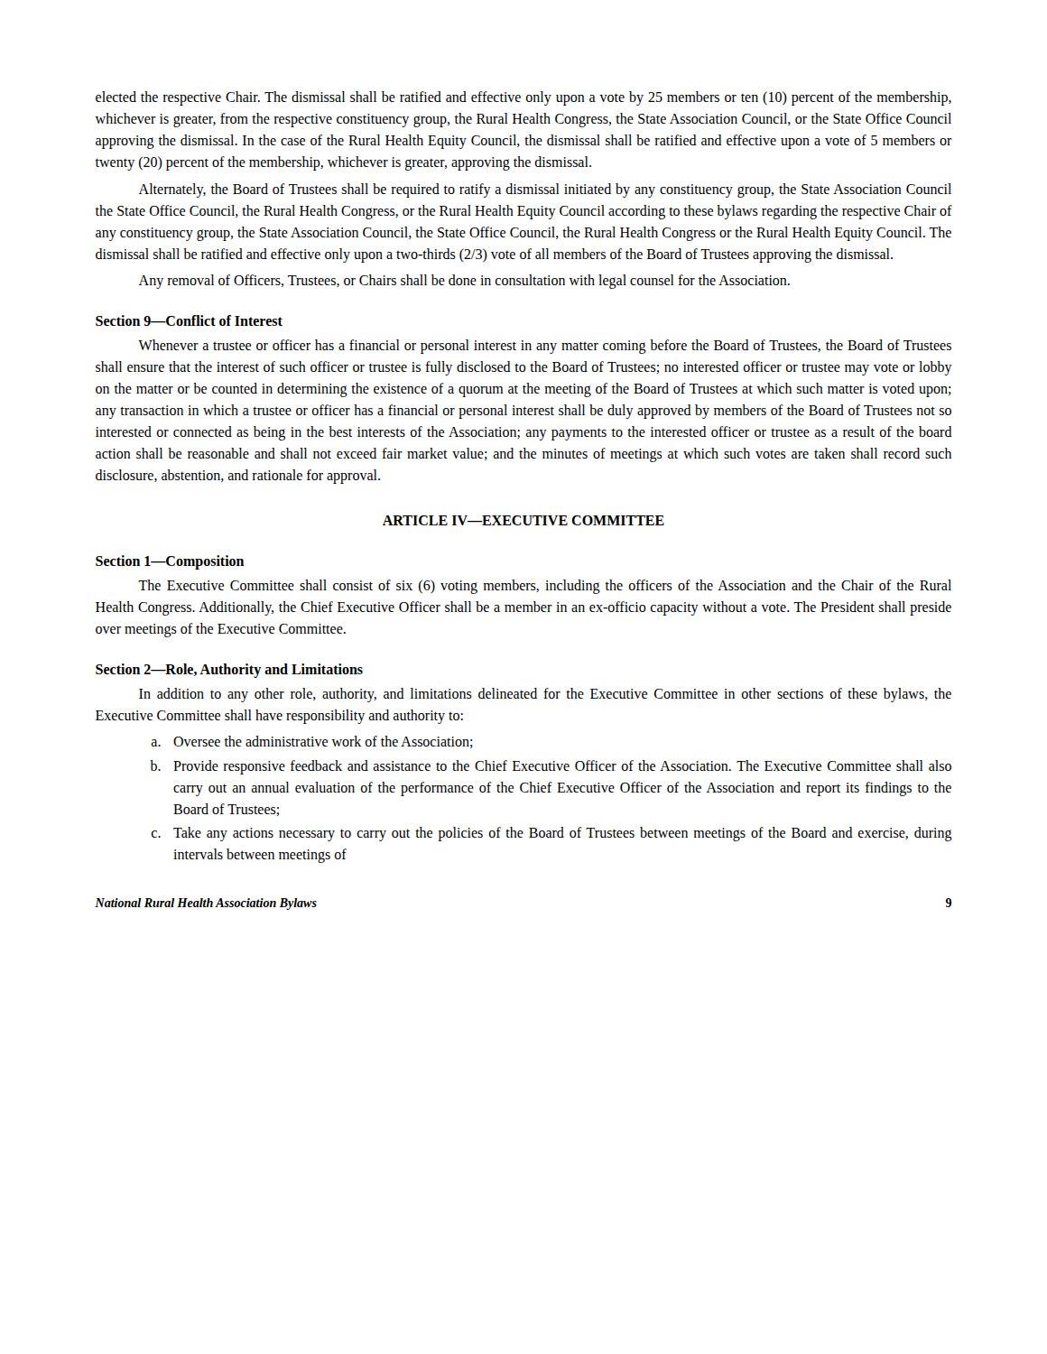elected the respective Chair. The dismissal shall be ratified and effective only upon a vote by 25 members or ten (10) percent of the membership, whichever is greater, from the respective constituency group, the Rural Health Congress, the State Association Council, or the State Office Council approving the dismissal. In the case of the Rural Health Equity Council, the dismissal shall be ratified and effective upon a vote of 5 members or twenty (20) percent of the membership, whichever is greater, approving the dismissal.
Alternately, the Board of Trustees shall be required to ratify a dismissal initiated by any constituency group, the State Association Council the State Office Council, the Rural Health Congress, or the Rural Health Equity Council according to these bylaws regarding the respective Chair of any constituency group, the State Association Council, the State Office Council, the Rural Health Congress or the Rural Health Equity Council. The dismissal shall be ratified and effective only upon a two-thirds (2/3) vote of all members of the Board of Trustees approving the dismissal.
Any removal of Officers, Trustees, or Chairs shall be done in consultation with legal counsel for the Association.
Section 9—Conflict of Interest
Whenever a trustee or officer has a financial or personal interest in any matter coming before the Board of Trustees, the Board of Trustees shall ensure that the interest of such officer or trustee is fully disclosed to the Board of Trustees; no interested officer or trustee may vote or lobby on the matter or be counted in determining the existence of a quorum at the meeting of the Board of Trustees at which such matter is voted upon; any transaction in which a trustee or officer has a financial or personal interest shall be duly approved by members of the Board of Trustees not so interested or connected as being in the best interests of the Association; any payments to the interested officer or trustee as a result of the board action shall be reasonable and shall not exceed fair market value; and the minutes of meetings at which such votes are taken shall record such disclosure, abstention, and rationale for approval.
ARTICLE IV—EXECUTIVE COMMITTEE
Section 1—Composition
The Executive Committee shall consist of six (6) voting members, including the officers of the Association and the Chair of the Rural Health Congress. Additionally, the Chief Executive Officer shall be a member in an ex-officio capacity without a vote. The President shall preside over meetings of the Executive Committee.
Section 2—Role, Authority and Limitations
In addition to any other role, authority, and limitations delineated for the Executive Committee in other sections of these bylaws, the Executive Committee shall have responsibility and authority to:
Oversee the administrative work of the Association;
Provide responsive feedback and assistance to the Chief Executive Officer of the Association. The Executive Committee shall also carry out an annual evaluation of the performance of the Chief Executive Officer of the Association and report its findings to the Board of Trustees;
Take any actions necessary to carry out the policies of the Board of Trustees between meetings of the Board and exercise, during intervals between meetings of
National Rural Health Association Bylaws 9